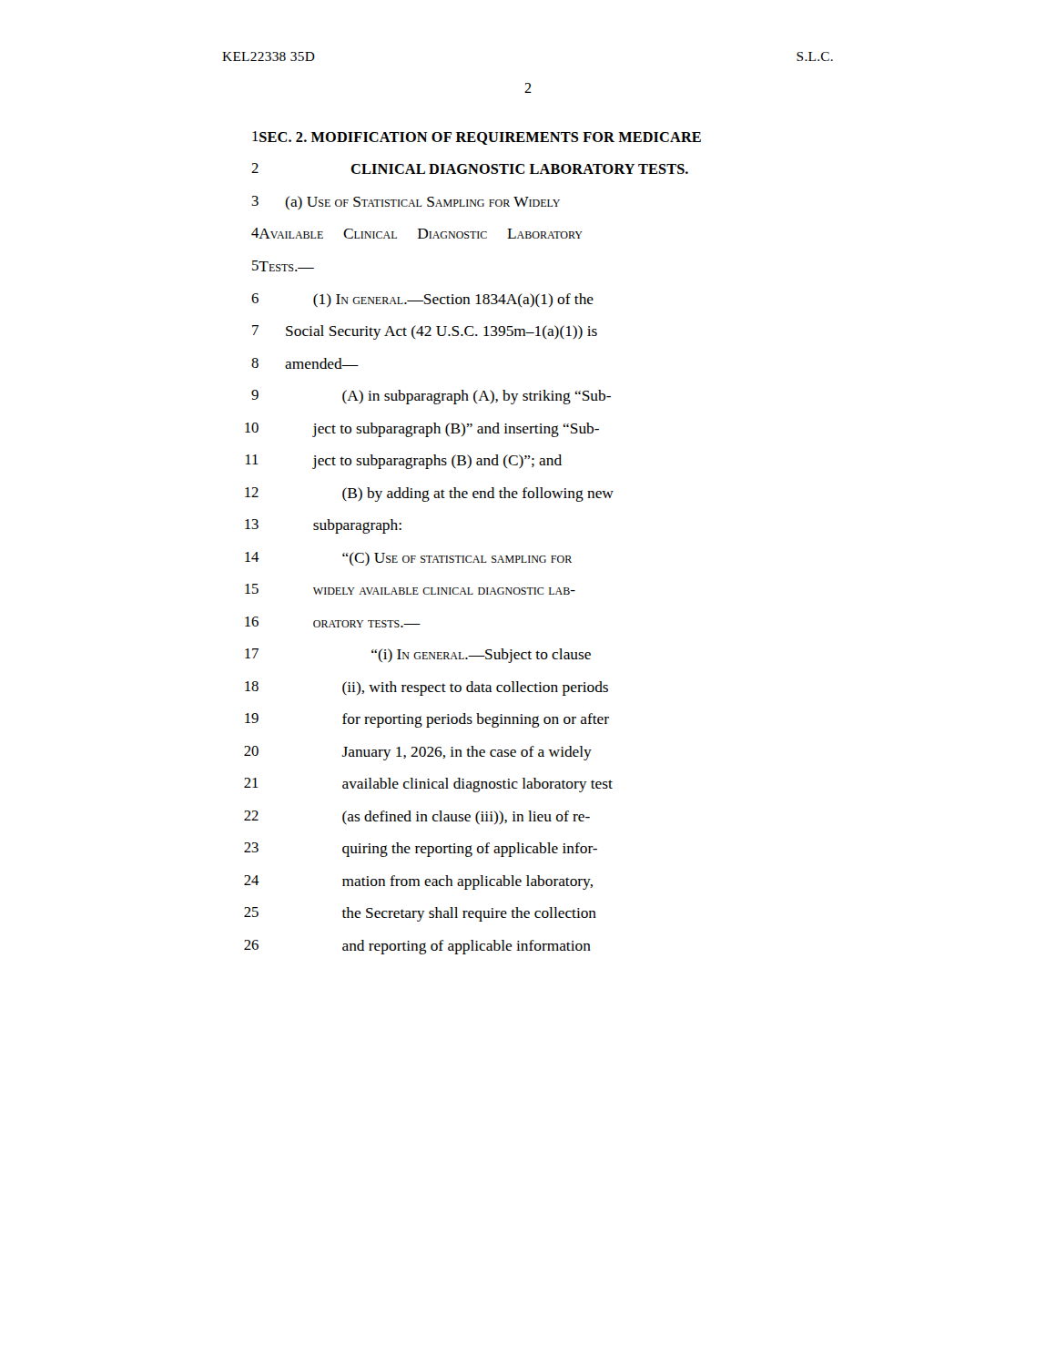KEL22338 35D S.L.C.
2
| 1 | SEC. 2. MODIFICATION OF REQUIREMENTS FOR MEDICARE |
| 2 | CLINICAL DIAGNOSTIC LABORATORY TESTS. |
| 3 | (a) Use of Statistical Sampling for Widely |
| 4 | Available Clinical Diagnostic Laboratory |
| 5 | Tests .— |
| 6 | (1) In general .—Section 1834A(a)(1) of the |
| 7 | Social Security Act (42 U.S.C. 1395m–1(a)(1)) is |
| 8 | amended— |
| 9 | (A) in subparagraph (A), by striking “Sub- |
| 10 | ject to subparagraph (B)” and inserting “Sub- |
| 11 | ject to subparagraphs (B) and (C)”; and |
| 12 | (B) by adding at the end the following new |
| 13 | subparagraph: |
| 14 | “(C) Use of statistical sampling for |
| 15 | widely available clinical diagnostic lab- |
| 16 | oratory tests .— |
| 17 | “(i) In general .—Subject to clause |
| 18 | (ii), with respect to data collection periods |
| 19 | for reporting periods beginning on or after |
| 20 | January 1, 2026, in the case of a widely |
| 21 | available clinical diagnostic laboratory test |
| 22 | (as defined in clause (iii)), in lieu of re- |
| 23 | quiring the reporting of applicable infor- |
| 24 | mation from each applicable laboratory, |
| 25 | the Secretary shall require the collection |
| 26 | and reporting of applicable information |